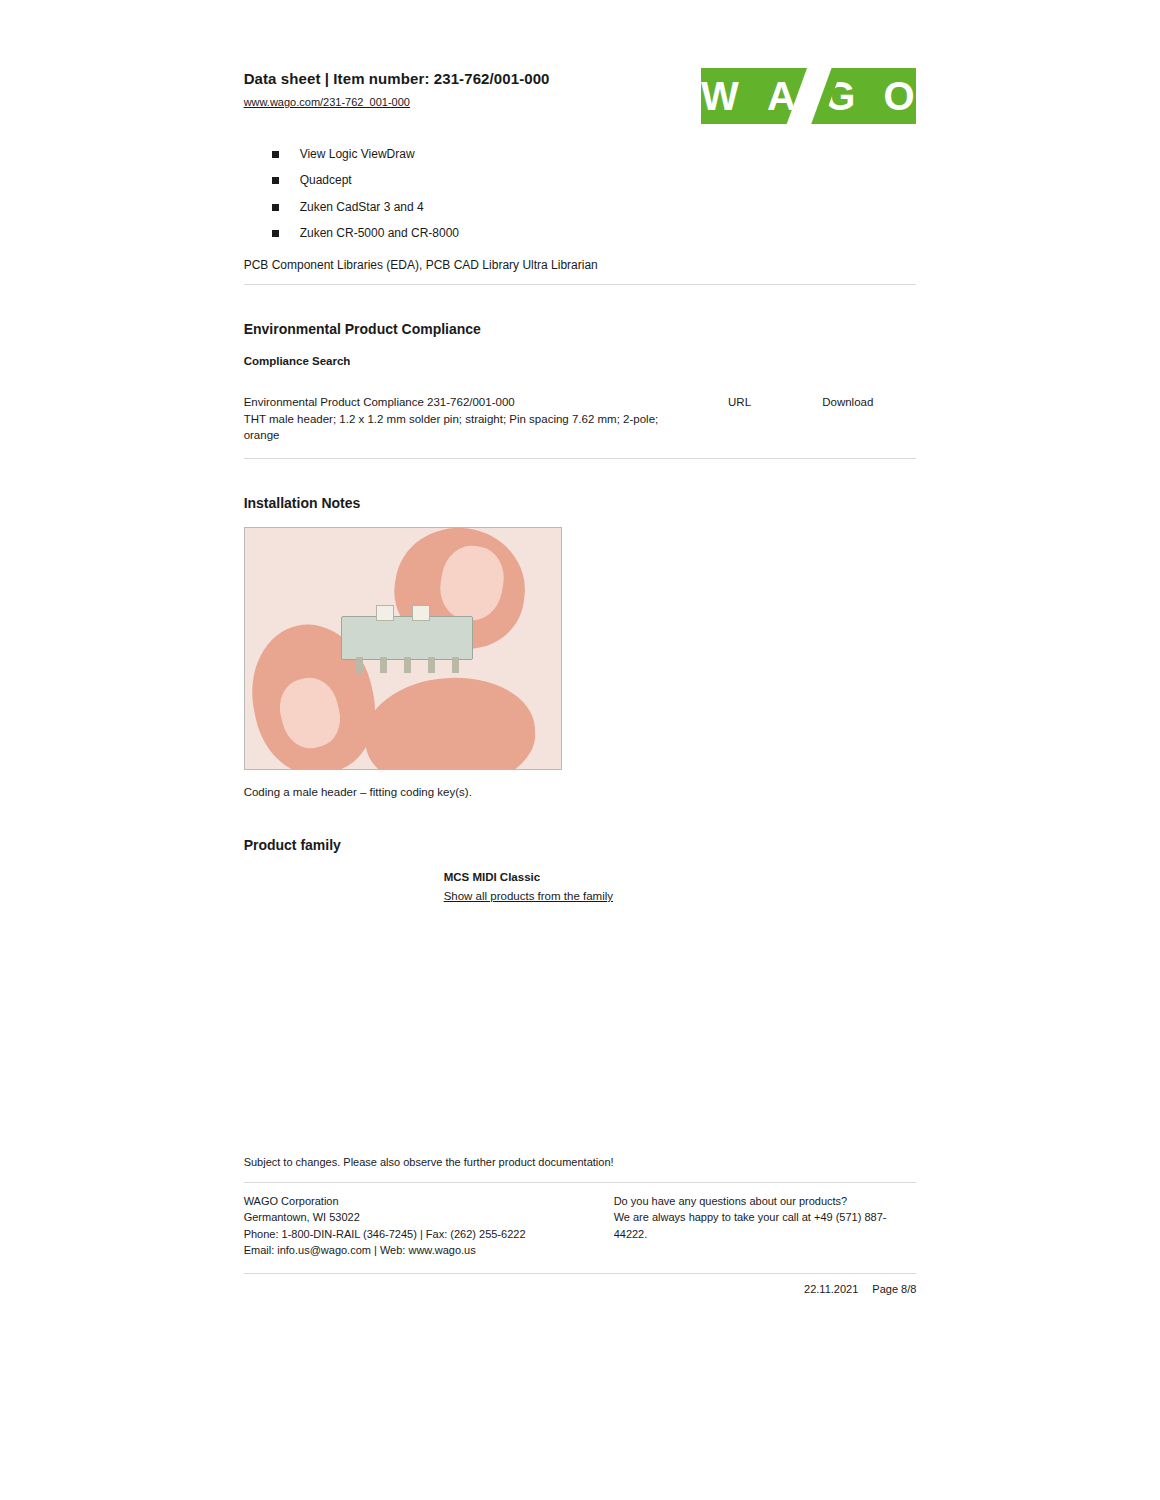Data sheet | Item number: 231-762/001-000
www.wago.com/231-762_001-000
W A G O
View Logic ViewDraw
Quadcept
Zuken CadStar 3 and 4
Zuken CR-5000 and CR-8000
PCB Component Libraries (EDA), PCB CAD Library Ultra Librarian
Environmental Product Compliance
Compliance Search
| Environmental Product Compliance 231-762/001-000 THT male header; 1.2 x 1.2 mm solder pin; straight; Pin spacing 7.62 mm; 2-pole; orange | URL | Download |
Installation Notes
Coding a male header – fitting coding key(s).
Product family
MCS MIDI Classic
Show all products from the family
Subject to changes. Please also observe the further product documentation!
WAGO Corporation
Germantown, WI 53022
Phone: 1-800-DIN-RAIL (346-7245) | Fax: (262) 255-6222
Email: info.us@wago.com | Web: www.wago.us
Do you have any questions about our products?
We are always happy to take your call at +49 (571) 887-44222.
22.11.2021 Page 8/8